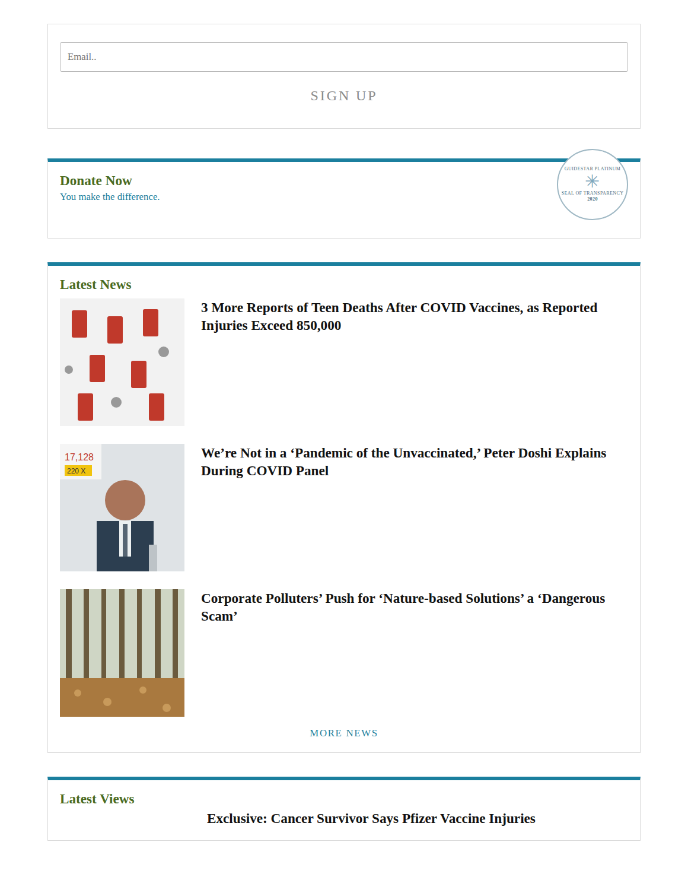Email Sign Up
Donate Now
You make the difference.
GUIDESTAR PLATINUM ✳ SEAL OF TRANSPARENCY 2020
Latest News
3 More Reports of Teen Deaths After COVID Vaccines, as Reported Injuries Exceed 850,000
We’re Not in a ‘Pandemic of the Unvaccinated,’ Peter Doshi Explains During COVID Panel
Corporate Polluters’ Push for ‘Nature-based Solutions’ a ‘Dangerous Scam’
More News
Latest Views
Exclusive: Cancer Survivor Says Pfizer Vaccine Injuries